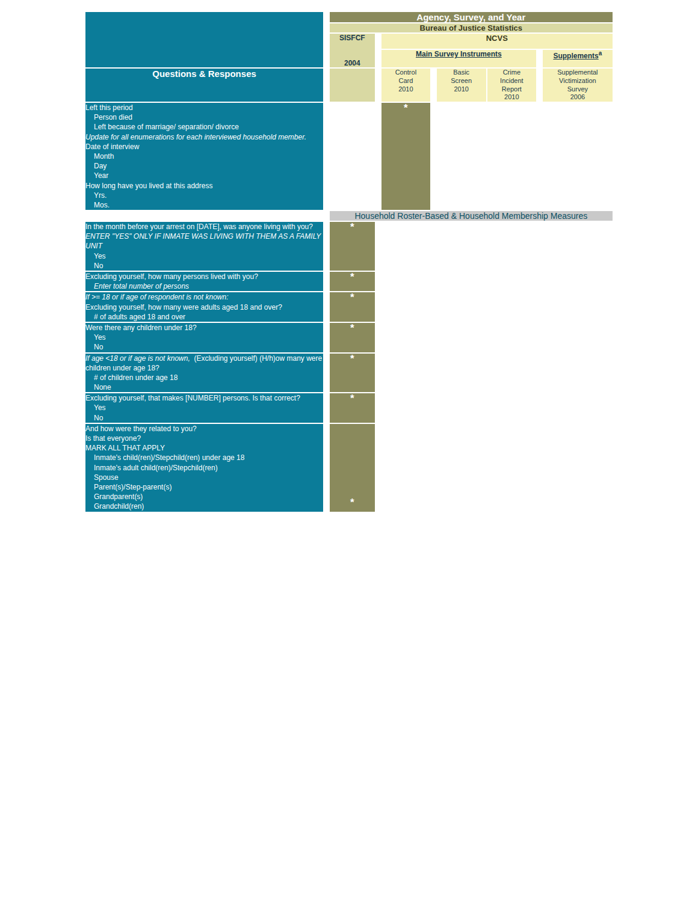| | | Agency, Survey, and Year |
| Bureau of Justice Statistics |
| SISFCF 2004 | | NCVS |
| | Main Survey Instruments | | Supplements a |
| Questions & Responses | | | | Control Card 2010 | | Basic Screen 2010 | Crime Incident Report 2010 | | Supplemental Victimization Survey 2006 |
| Left this period Person died Left because of marriage/ separation/ divorce Update for all enumerations for each interviewed household member. Date of interview Month Day Year How long have you lived at this address Yrs. Mos. | | | | * | | | | | |
| | | Household Roster-Based & Household Membership Measures |
| In the month before your arrest on [DATE], was anyone living with you? ENTER "YES" ONLY IF INMATE WAS LIVING WITH THEM AS A FAMILY UNIT Yes No | | * | | | | | | | |
| Excluding yourself, how many persons lived with you? Enter total number of persons | | * | | | | | | | |
| If >= 18 or if age of respondent is not known: Excluding yourself, how many were adults aged 18 and over? # of adults aged 18 and over | | * | | | | | | | |
| Were there any children under 18? Yes No | | * | | | | | | | |
| If age <18 or if age is not known, (Excluding yourself) (H/h)ow many were children under age 18? # of children under age 18 None | | * | | | | | | | |
| Excluding yourself, that makes [NUMBER] persons. Is that correct? Yes No | | * | | | | | | | |
| And how were they related to you? Is that everyone? MARK ALL THAT APPLY Inmate's child(ren)/Stepchild(ren) under age 18 Inmate's adult child(ren)/Stepchild(ren) Spouse Parent(s)/Step-parent(s) Grandparent(s) Grandchild(ren) | | * | | | | | | | |